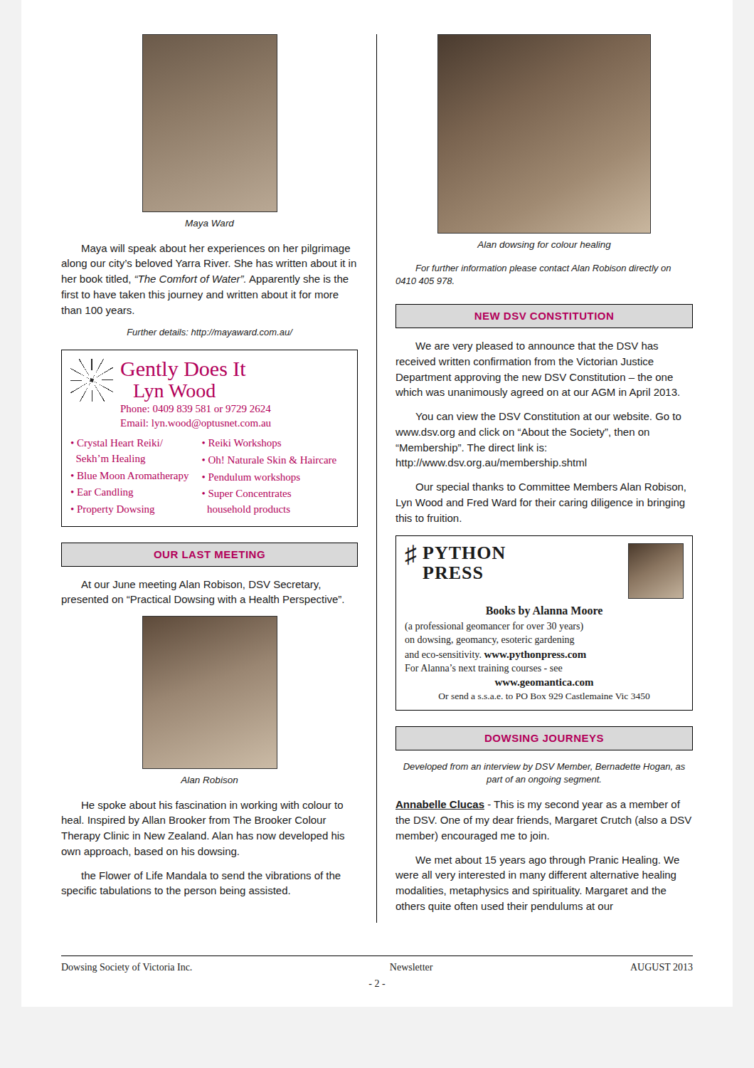Maya Ward
Maya will speak about her experiences on her pilgrimage along our city’s beloved Yarra River. She has written about it in her book titled, “The Comfort of Water”. Apparently she is the first to have taken this journey and written about it for more than 100 years.
Further details: http://mayaward.com.au/
Gently Does ItLyn Wood
Phone: 0409 839 581 or 9729 2624
Email: lyn.wood@optusnet.com.au
Crystal Heart Reiki/
Sekh’m Healing
Blue Moon Aromatherapy
Ear Candling
Property Dowsing
Reiki Workshops
Oh! Naturale Skin & Haircare
Pendulum workshops
Super Concentrates
household products
OUR LAST MEETING
At our June meeting Alan Robison, DSV Secretary, presented on “Practical Dowsing with a Health Perspective”.
Alan Robison
He spoke about his fascination in working with colour to heal. Inspired by Allan Brooker from The Brooker Colour Therapy Clinic in New Zealand. Alan has now developed his own approach, based on his dowsing.
the Flower of Life Mandala to send the vibrations of the specific tabulations to the person being assisted.
Alan dowsing for colour healing
For further information please contact Alan Robison directly on 0410 405 978.
NEW DSV CONSTITUTION
We are very pleased to announce that the DSV has received written confirmation from the Victorian Justice Department approving the new DSV Constitution – the one which was unanimously agreed on at our AGM in April 2013.
You can view the DSV Constitution at our website. Go to www.dsv.org and click on “About the Society”, then on “Membership”. The direct link is: http://www.dsv.org.au/membership.shtml
Our special thanks to Committee Members Alan Robison, Lyn Wood and Fred Ward for their caring diligence in bringing this to fruition.
♯
PYTHON PRESS
Books by Alanna Moore
(a professional geomancer for over 30 years)
on dowsing, geomancy, esoteric gardening
and eco-sensitivity. www.pythonpress.com
For Alanna’s next training courses - see
www.geomantica.com
Or send a s.s.a.e. to PO Box 929 Castlemaine Vic 3450
DOWSING JOURNEYS
Developed from an interview by DSV Member, Bernadette Hogan, as part of an ongoing segment.
Annabelle Clucas - This is my second year as a member of the DSV. One of my dear friends, Margaret Crutch (also a DSV member) encouraged me to join.
We met about 15 years ago through Pranic Healing. We were all very interested in many different alternative healing modalities, metaphysics and spirituality. Margaret and the others quite often used their pendulums at our
Dowsing Society of Victoria Inc.
Newsletter
AUGUST 2013
- 2 -